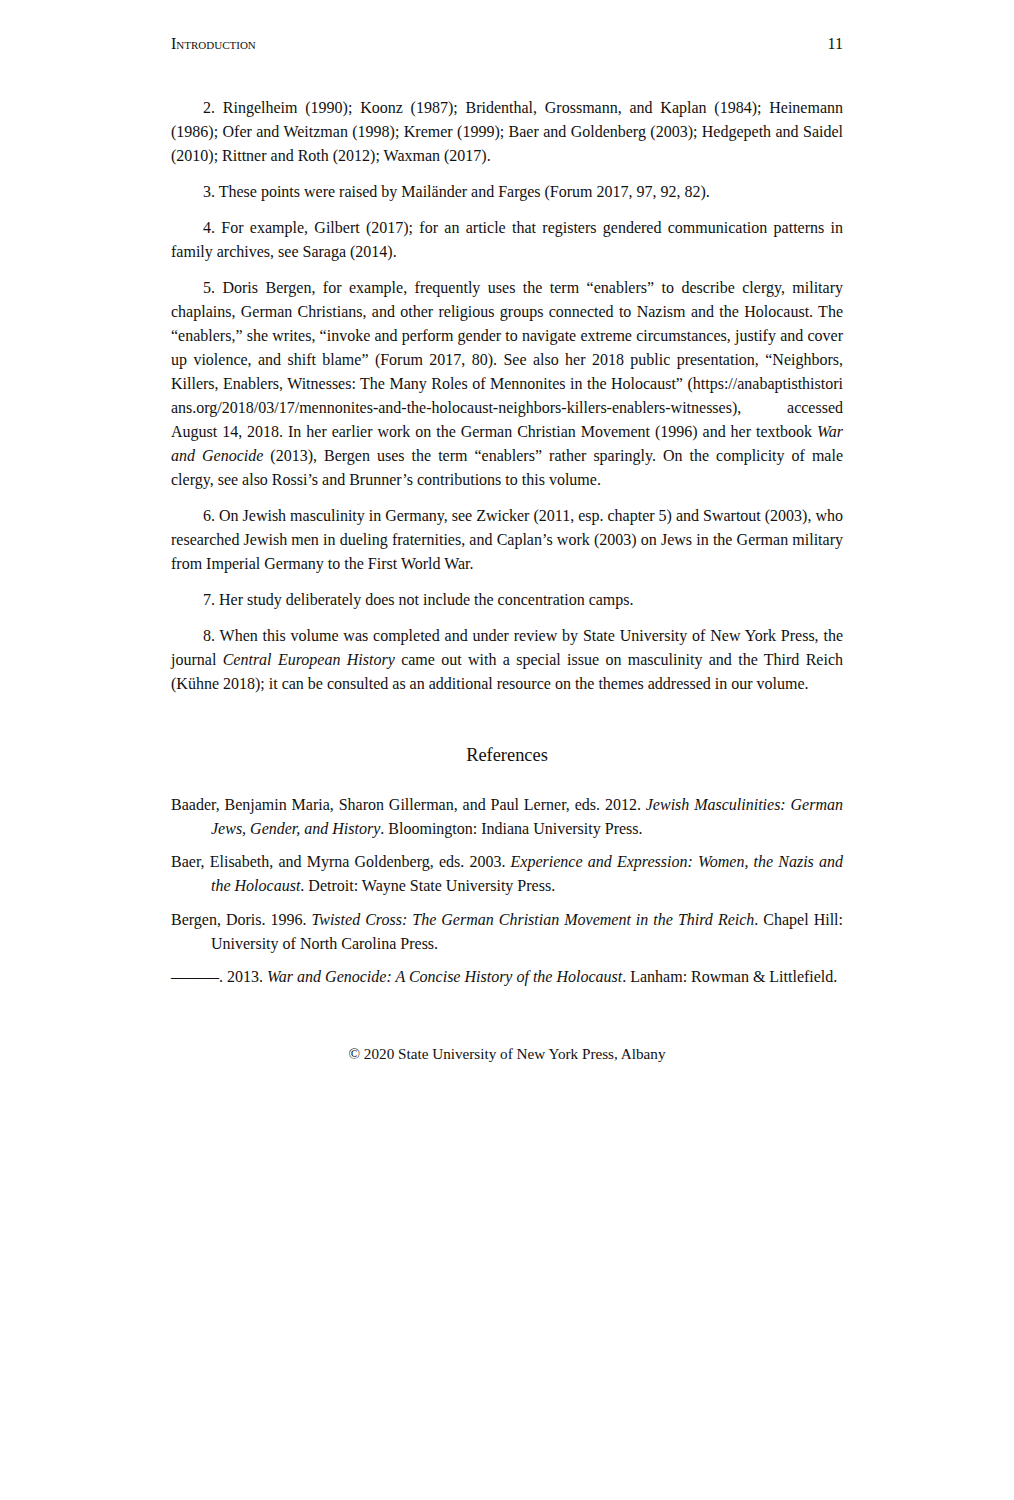Introduction 11
2. Ringelheim (1990); Koonz (1987); Bridenthal, Grossmann, and Kaplan (1984); Heinemann (1986); Ofer and Weitzman (1998); Kremer (1999); Baer and Goldenberg (2003); Hedgepeth and Saidel (2010); Rittner and Roth (2012); Waxman (2017).
3. These points were raised by Mailänder and Farges (Forum 2017, 97, 92, 82).
4. For example, Gilbert (2017); for an article that registers gendered communication patterns in family archives, see Saraga (2014).
5. Doris Bergen, for example, frequently uses the term “enablers” to describe clergy, military chaplains, German Christians, and other religious groups connected to Nazism and the Holocaust. The “enablers,” she writes, “invoke and perform gender to navigate extreme circumstances, justify and cover up violence, and shift blame” (Forum 2017, 80). See also her 2018 public presentation, “Neighbors, Killers, Enablers, Witnesses: The Many Roles of Mennonites in the Holocaust” (https://anabaptisthistorians.org/2018/03/17/mennonites-and-the-holocaust-neighbors-killers-enablers-witnesses), accessed August 14, 2018. In her earlier work on the German Christian Movement (1996) and her textbook War and Genocide (2013), Bergen uses the term “enablers” rather sparingly. On the complicity of male clergy, see also Rossi’s and Brunner’s contributions to this volume.
6. On Jewish masculinity in Germany, see Zwicker (2011, esp. chapter 5) and Swartout (2003), who researched Jewish men in dueling fraternities, and Caplan’s work (2003) on Jews in the German military from Imperial Germany to the First World War.
7. Her study deliberately does not include the concentration camps.
8. When this volume was completed and under review by State University of New York Press, the journal Central European History came out with a special issue on masculinity and the Third Reich (Kühne 2018); it can be consulted as an additional resource on the themes addressed in our volume.
References
Baader, Benjamin Maria, Sharon Gillerman, and Paul Lerner, eds. 2012. Jewish Masculinities: German Jews, Gender, and History. Bloomington: Indiana University Press.
Baer, Elisabeth, and Myrna Goldenberg, eds. 2003. Experience and Expression: Women, the Nazis and the Holocaust. Detroit: Wayne State University Press.
Bergen, Doris. 1996. Twisted Cross: The German Christian Movement in the Third Reich. Chapel Hill: University of North Carolina Press.
———. 2013. War and Genocide: A Concise History of the Holocaust. Lanham: Rowman & Littlefield.
© 2020 State University of New York Press, Albany